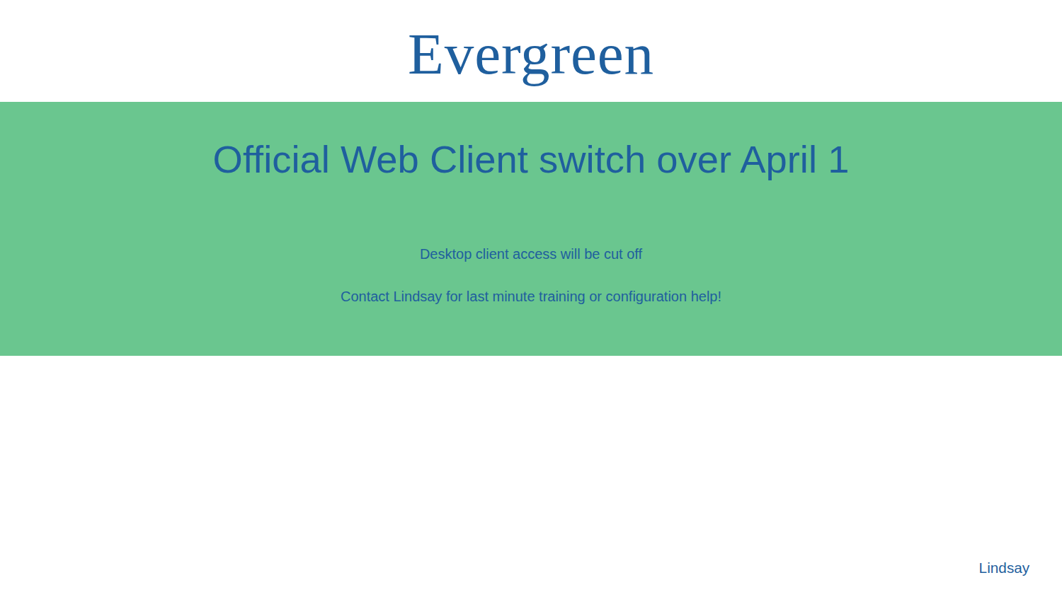Evergreen
Official Web Client switch over April 1
Desktop client access will be cut off
Contact Lindsay for last minute training or configuration help!
Lindsay